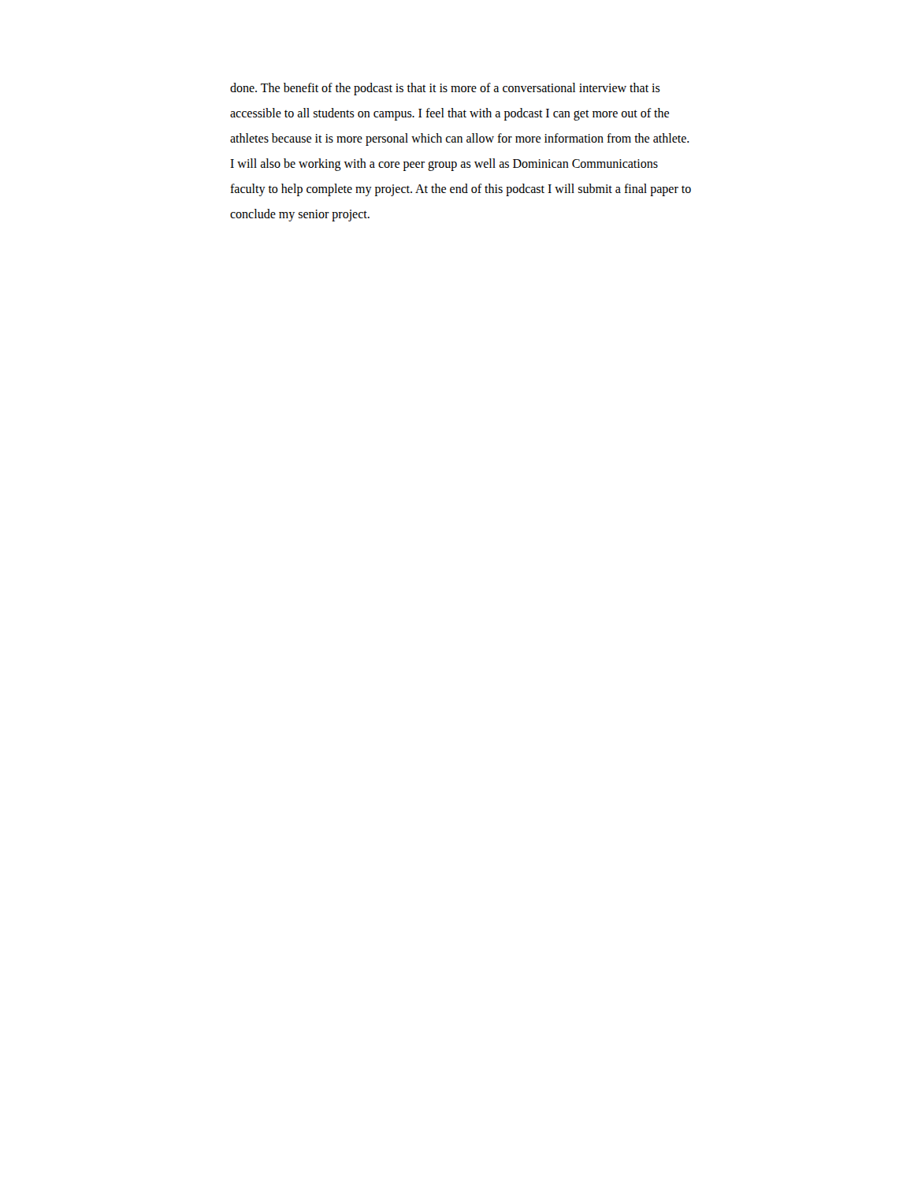done. The benefit of the podcast is that it is more of a conversational interview that is accessible to all students on campus. I feel that with a podcast I can get more out of the athletes because it is more personal which can allow for more information from the athlete. I will also be working with a core peer group as well as Dominican Communications faculty to help complete my project. At the end of this podcast I will submit a final paper to conclude my senior project.